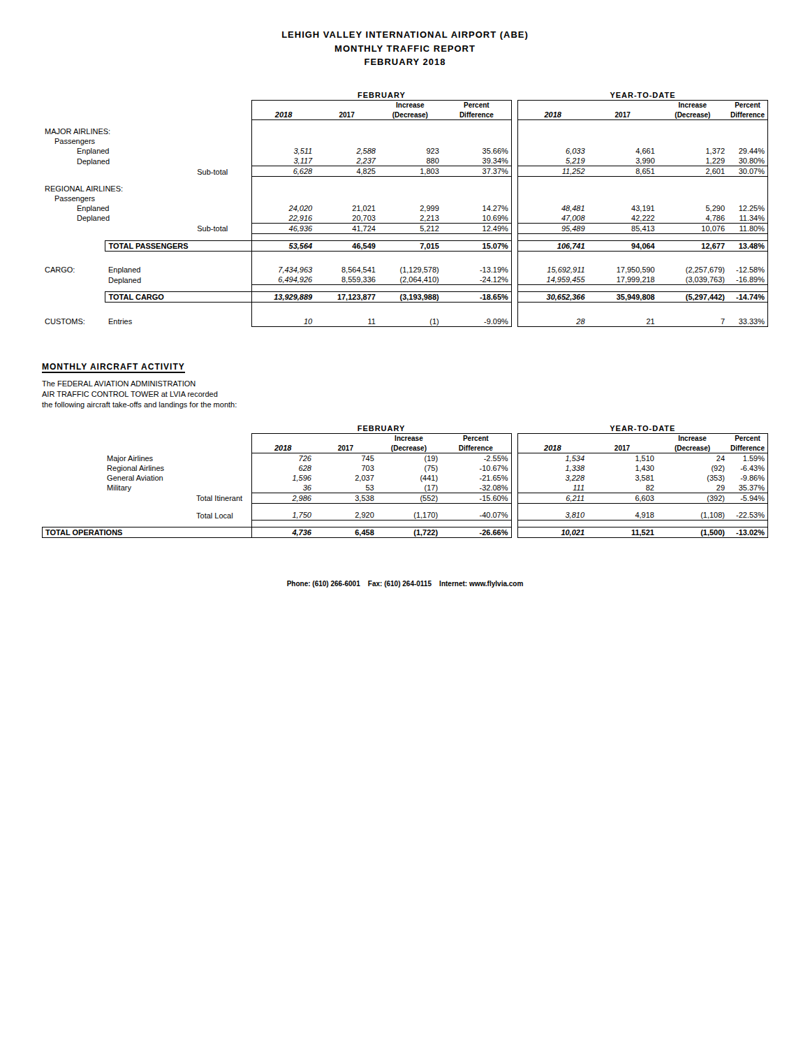LEHIGH VALLEY INTERNATIONAL AIRPORT (ABE)
MONTHLY TRAFFIC REPORT
FEBRUARY 2018
| | FEBRUARY | | YEAR-TO-DATE |
| | | | Increase | Percent | | | | Increase | Percent |
| | 2018 | 2017 | (Decrease) | Difference | | 2018 | 2017 | (Decrease) | Difference |
| MAJOR AIRLINES: | | | | | | | | | |
| Passengers | | | | | | | | | |
| Enplaned | 3,511 | 2,588 | 923 | 35.66% | | 6,033 | 4,661 | 1,372 | 29.44% |
| Deplaned | 3,117 | 2,237 | 880 | 39.34% | | 5,219 | 3,990 | 1,229 | 30.80% |
| | Sub-total | 6,628 | 4,825 | 1,803 | 37.37% | | 11,252 | 8,651 | 2,601 | 30.07% |
| REGIONAL AIRLINES: | | | | | | | | | |
| Passengers | | | | | | | | | |
| Enplaned | 24,020 | 21,021 | 2,999 | 14.27% | | 48,481 | 43,191 | 5,290 | 12.25% |
| Deplaned | 22,916 | 20,703 | 2,213 | 10.69% | | 47,008 | 42,222 | 4,786 | 11.34% |
| | Sub-total | 46,936 | 41,724 | 5,212 | 12.49% | | 95,489 | 85,413 | 10,076 | 11.80% |
| | TOTAL PASSENGERS | 53,564 | 46,549 | 7,015 | 15.07% | | 106,741 | 94,064 | 12,677 | 13.48% |
| CARGO: | Enplaned | 7,434,963 | 8,564,541 | (1,129,578) | -13.19% | | 15,692,911 | 17,950,590 | (2,257,679) | -12.58% |
| | Deplaned | 6,494,926 | 8,559,336 | (2,064,410) | -24.12% | | 14,959,455 | 17,999,218 | (3,039,763) | -16.89% |
| | TOTAL CARGO | 13,929,889 | 17,123,877 | (3,193,988) | -18.65% | | 30,652,366 | 35,949,808 | (5,297,442) | -14.74% |
| CUSTOMS: | Entries | 10 | 11 | (1) | -9.09% | | 28 | 21 | 7 | 33.33% |
MONTHLY AIRCRAFT ACTIVITY
The FEDERAL AVIATION ADMINISTRATION
AIR TRAFFIC CONTROL TOWER at LVIA recorded
the following aircraft take-offs and landings for the month:
| | FEBRUARY | | YEAR-TO-DATE |
| | | | Increase | Percent | | | | Increase | Percent |
| | 2018 | 2017 | (Decrease) | Difference | | 2018 | 2017 | (Decrease) | Difference |
| | Major Airlines | 726 | 745 | (19) | -2.55% | | 1,534 | 1,510 | 24 | 1.59% |
| | Regional Airlines | 628 | 703 | (75) | -10.67% | | 1,338 | 1,430 | (92) | -6.43% |
| | General Aviation | 1,596 | 2,037 | (441) | -21.65% | | 3,228 | 3,581 | (353) | -9.86% |
| | Military | 36 | 53 | (17) | -32.08% | | 111 | 82 | 29 | 35.37% |
| | Total Itinerant | 2,986 | 3,538 | (552) | -15.60% | | 6,211 | 6,603 | (392) | -5.94% |
| | Total Local | 1,750 | 2,920 | (1,170) | -40.07% | | 3,810 | 4,918 | (1,108) | -22.53% |
| TOTAL OPERATIONS | 4,736 | 6,458 | (1,722) | -26.66% | | 10,021 | 11,521 | (1,500) | -13.02% |
Phone: (610) 266-6001 Fax: (610) 264-0115 Internet: www.flylvia.com